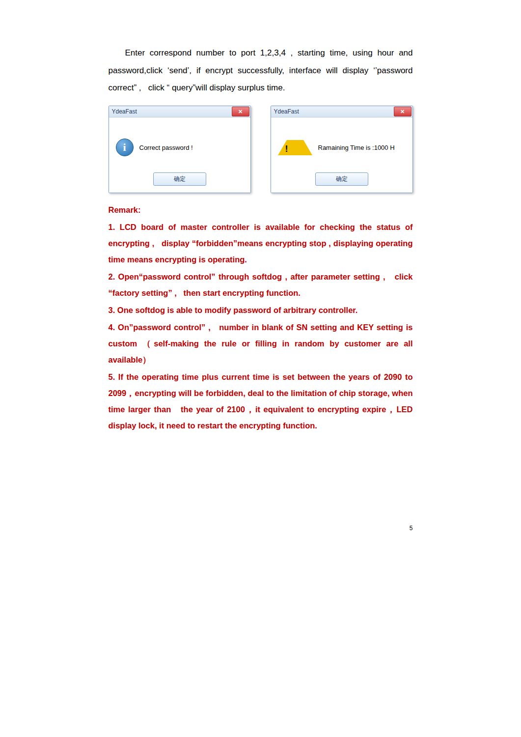Enter correspond number to port 1,2,3,4 , starting time, using hour and password,click ‘send’, if encrypt successfully, interface will display ‘’password correct” , click “ query”will display surplus time.
YdeaFast ✕
i
Correct password !
确定
YdeaFast ✕
Ramaining Time is :1000 H
确定
Remark:
1. LCD board of master controller is available for checking the status of encrypting , display “forbidden”means encrypting stop , displaying operating time means encrypting is operating.
2. Open“password control” through softdog , after parameter setting , click “factory setting” , then start encrypting function.
3. One softdog is able to modify password of arbitrary controller.
4. On”password control” , number in blank of SN setting and KEY setting is custom （self-making the rule or filling in random by customer are all available）
5. If the operating time plus current time is set between the years of 2090 to 2099，encrypting will be forbidden, deal to the limitation of chip storage, when time larger than the year of 2100，it equivalent to encrypting expire，LED display lock, it need to restart the encrypting function.
5